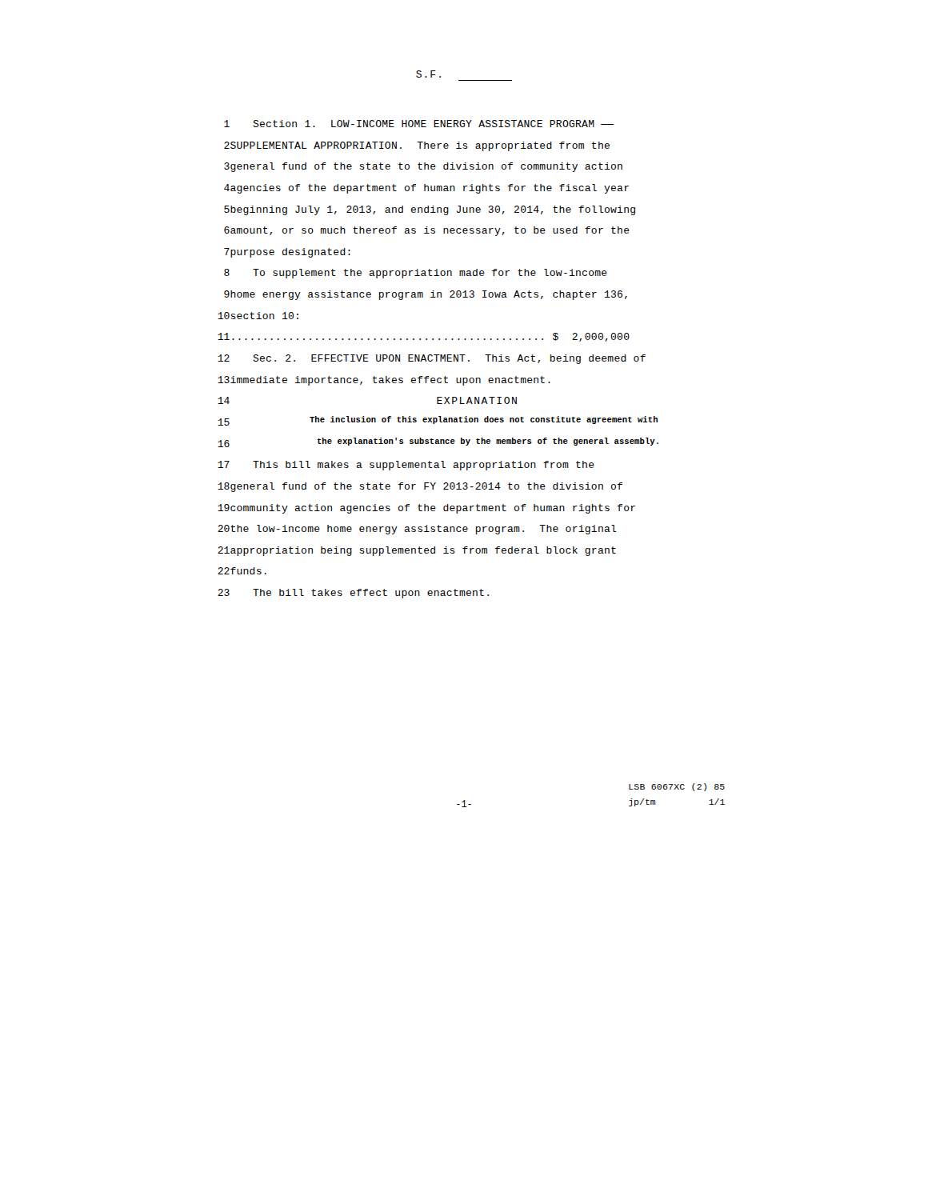S.F.
| 1 | Section 1. LOW-INCOME HOME ENERGY ASSISTANCE PROGRAM —— |
| 2 | SUPPLEMENTAL APPROPRIATION. There is appropriated from the |
| 3 | general fund of the state to the division of community action |
| 4 | agencies of the department of human rights for the fiscal year |
| 5 | beginning July 1, 2013, and ending June 30, 2014, the following |
| 6 | amount, or so much thereof as is necessary, to be used for the |
| 7 | purpose designated: |
| 8 | To supplement the appropriation made for the low-income |
| 9 | home energy assistance program in 2013 Iowa Acts, chapter 136, |
| 10 | section 10: |
| 11 | ................................................. $ 2,000,000 |
| 12 | Sec. 2. EFFECTIVE UPON ENACTMENT. This Act, being deemed of |
| 13 | immediate importance, takes effect upon enactment. |
| 14 | EXPLANATION |
| 15 | The inclusion of this explanation does not constitute agreement with |
| 16 | the explanation's substance by the members of the general assembly. |
| 17 | This bill makes a supplemental appropriation from the |
| 18 | general fund of the state for FY 2013-2014 to the division of |
| 19 | community action agencies of the department of human rights for |
| 20 | the low-income home energy assistance program. The original |
| 21 | appropriation being supplemented is from federal block grant |
| 22 | funds. |
| 23 | The bill takes effect upon enactment. |
-1-
LSB 6067XC (2) 85
jp/tm 1/1